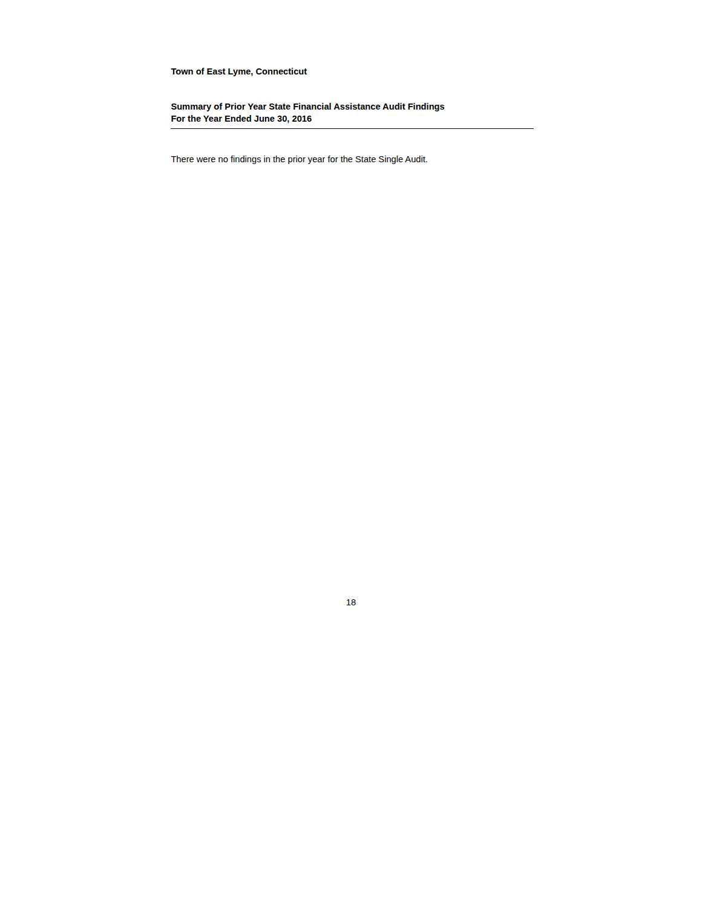Town of East Lyme, Connecticut
Summary of Prior Year State Financial Assistance Audit Findings
For the Year Ended June 30, 2016
There were no findings in the prior year for the State Single Audit.
18